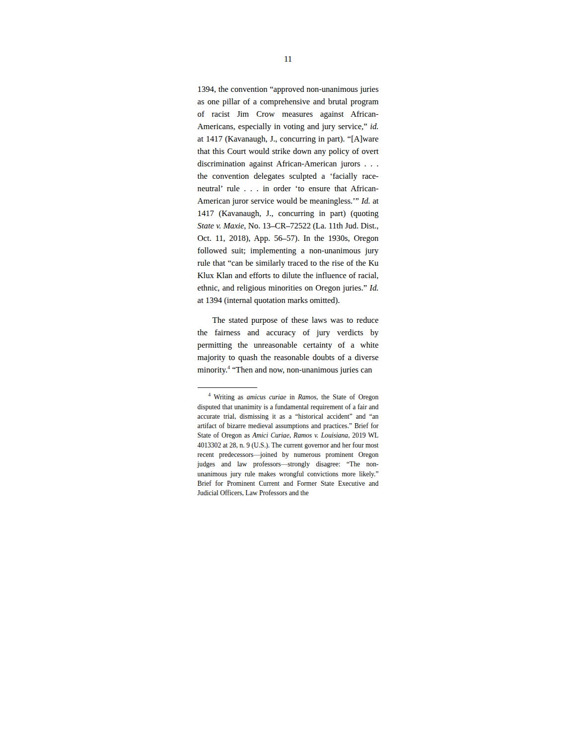11
1394, the convention “approved non-unanimous juries as one pillar of a comprehensive and brutal program of racist Jim Crow measures against African-Americans, especially in voting and jury service,” id. at 1417 (Kavanaugh, J., concurring in part). “[A]ware that this Court would strike down any policy of overt discrimination against African-American jurors . . . the convention delegates sculpted a ‘facially race-neutral’ rule . . . in order ‘to ensure that African-American juror service would be meaningless.’” Id. at 1417 (Kavanaugh, J., concurring in part) (quoting State v. Maxie, No. 13–CR–72522 (La. 11th Jud. Dist., Oct. 11, 2018), App. 56–57). In the 1930s, Oregon followed suit; implementing a non-unanimous jury rule that “can be similarly traced to the rise of the Ku Klux Klan and efforts to dilute the influence of racial, ethnic, and religious minorities on Oregon juries.” Id. at 1394 (internal quotation marks omitted).
The stated purpose of these laws was to reduce the fairness and accuracy of jury verdicts by permitting the unreasonable certainty of a white majority to quash the reasonable doubts of a diverse minority.4 “Then and now, non-unanimous juries can
4 Writing as amicus curiae in Ramos, the State of Oregon disputed that unanimity is a fundamental requirement of a fair and accurate trial, dismissing it as a “historical accident” and “an artifact of bizarre medieval assumptions and practices.” Brief for State of Oregon as Amici Curiae, Ramos v. Louisiana, 2019 WL 4013302 at 28, n. 9 (U.S.). The current governor and her four most recent predecessors—joined by numerous prominent Oregon judges and law professors—strongly disagree: “The non-unanimous jury rule makes wrongful convictions more likely.” Brief for Prominent Current and Former State Executive and Judicial Officers, Law Professors and the